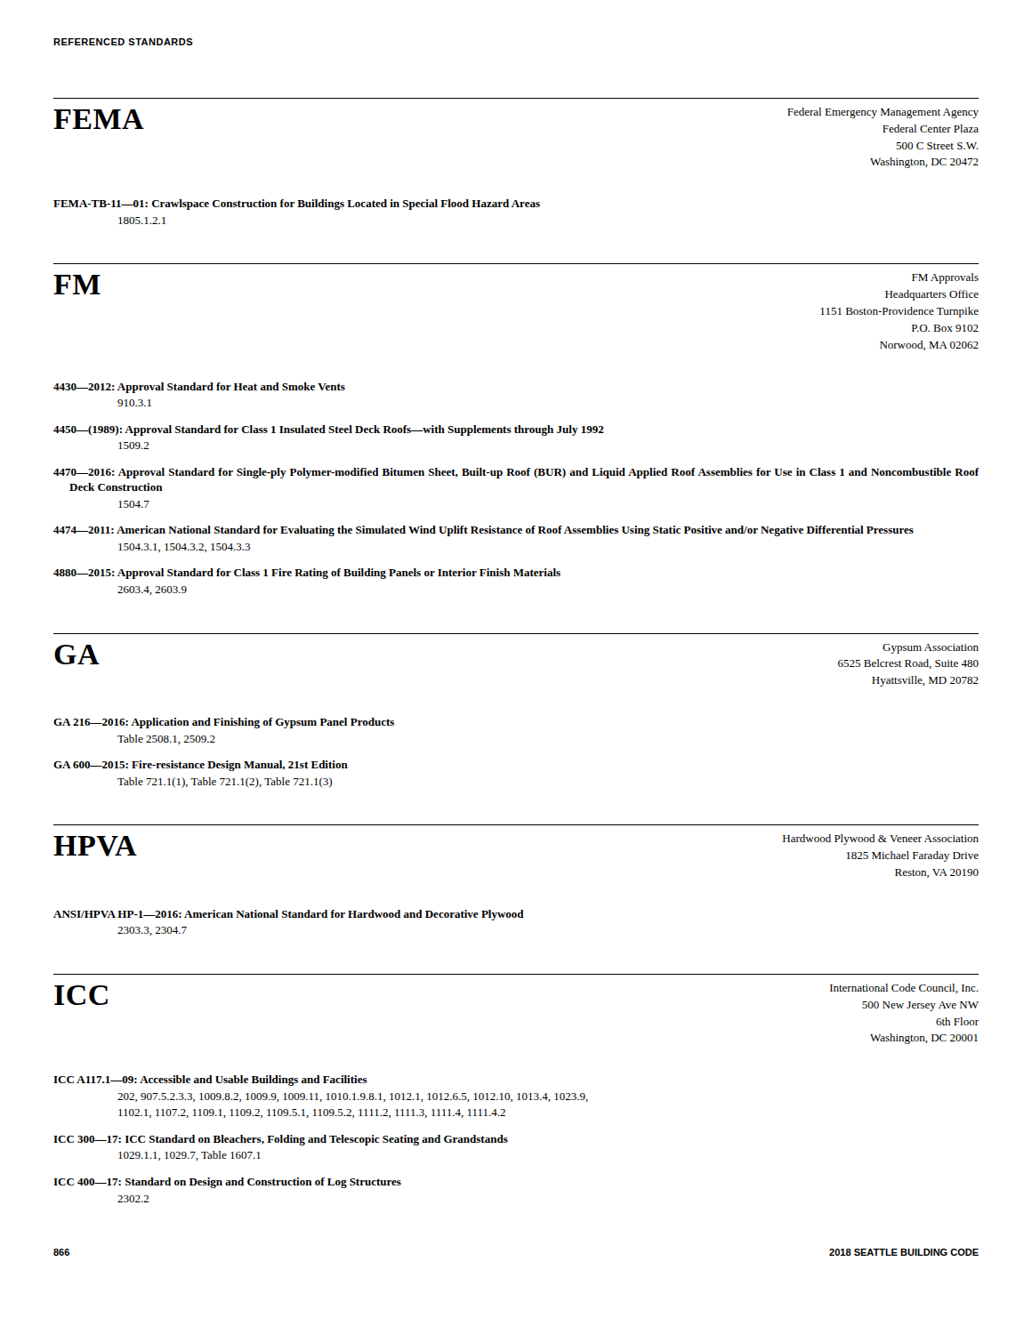REFERENCED STANDARDS
FEMA
Federal Emergency Management Agency
Federal Center Plaza
500 C Street S.W.
Washington, DC 20472
FEMA-TB-11—01: Crawlspace Construction for Buildings Located in Special Flood Hazard Areas
1805.1.2.1
FM
FM Approvals
Headquarters Office
1151 Boston-Providence Turnpike
P.O. Box 9102
Norwood, MA 02062
4430—2012: Approval Standard for Heat and Smoke Vents
910.3.1
4450—(1989): Approval Standard for Class 1 Insulated Steel Deck Roofs—with Supplements through July 1992
1509.2
4470—2016: Approval Standard for Single-ply Polymer-modified Bitumen Sheet, Built-up Roof (BUR) and Liquid Applied Roof Assemblies for Use in Class 1 and Noncombustible Roof Deck Construction
1504.7
4474—2011: American National Standard for Evaluating the Simulated Wind Uplift Resistance of Roof Assemblies Using Static Positive and/or Negative Differential Pressures
1504.3.1, 1504.3.2, 1504.3.3
4880—2015: Approval Standard for Class 1 Fire Rating of Building Panels or Interior Finish Materials
2603.4, 2603.9
GA
Gypsum Association
6525 Belcrest Road, Suite 480
Hyattsville, MD 20782
GA 216—2016: Application and Finishing of Gypsum Panel Products
Table 2508.1, 2509.2
GA 600—2015: Fire-resistance Design Manual, 21st Edition
Table 721.1(1), Table 721.1(2), Table 721.1(3)
HPVA
Hardwood Plywood & Veneer Association
1825 Michael Faraday Drive
Reston, VA 20190
ANSI/HPVA HP-1—2016: American National Standard for Hardwood and Decorative Plywood
2303.3, 2304.7
ICC
International Code Council, Inc.
500 New Jersey Ave NW
6th Floor
Washington, DC 20001
ICC A117.1—09: Accessible and Usable Buildings and Facilities
202, 907.5.2.3.3, 1009.8.2, 1009.9, 1009.11, 1010.1.9.8.1, 1012.1, 1012.6.5, 1012.10, 1013.4, 1023.9,
1102.1, 1107.2, 1109.1, 1109.2, 1109.5.1, 1109.5.2, 1111.2, 1111.3, 1111.4, 1111.4.2
ICC 300—17: ICC Standard on Bleachers, Folding and Telescopic Seating and Grandstands
1029.1.1, 1029.7, Table 1607.1
ICC 400—17: Standard on Design and Construction of Log Structures
2302.2
866
2018 SEATTLE BUILDING CODE